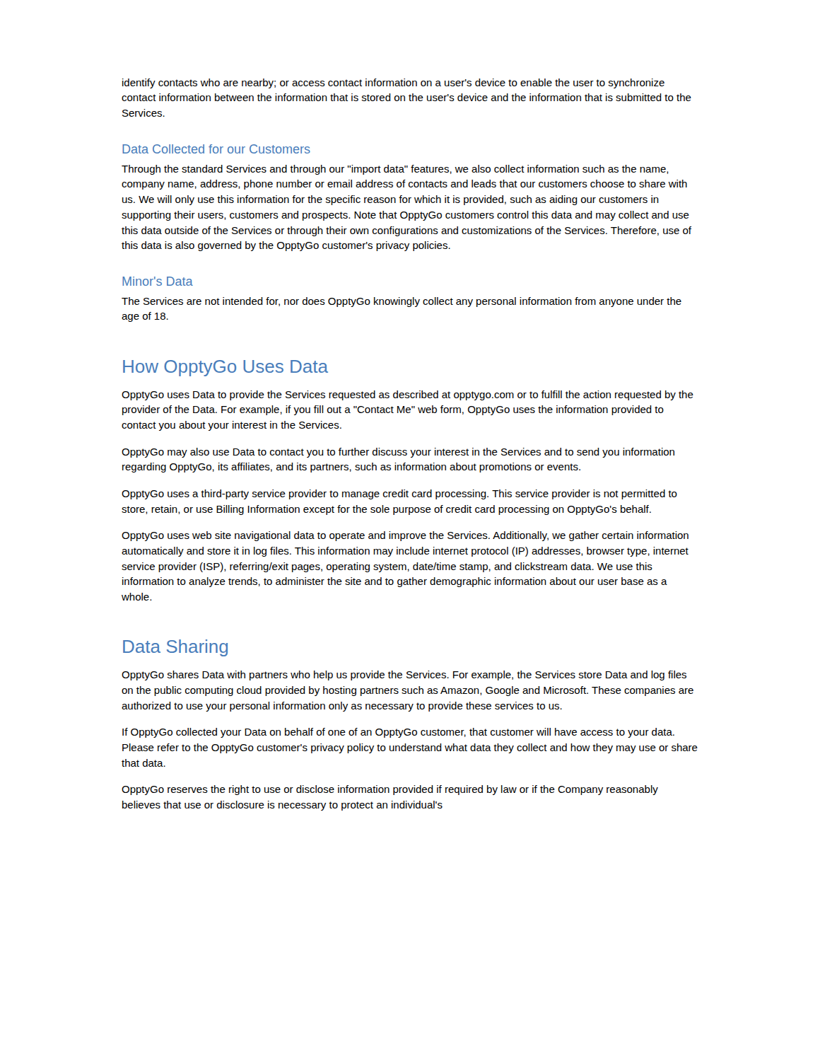identify contacts who are nearby; or access contact information on a user's device to enable the user to synchronize contact information between the information that is stored on the user's device and the information that is submitted to the Services.
Data Collected for our Customers
Through the standard Services and through our "import data" features, we also collect information such as the name, company name, address, phone number or email address of contacts and leads that our customers choose to share with us. We will only use this information for the specific reason for which it is provided, such as aiding our customers in supporting their users, customers and prospects. Note that OpptyGo customers control this data and may collect and use this data outside of the Services or through their own configurations and customizations of the Services. Therefore, use of this data is also governed by the OpptyGo customer's privacy policies.
Minor's Data
The Services are not intended for, nor does OpptyGo knowingly collect any personal information from anyone under the age of 18.
How OpptyGo Uses Data
OpptyGo uses Data to provide the Services requested as described at opptygo.com or to fulfill the action requested by the provider of the Data. For example, if you fill out a "Contact Me" web form, OpptyGo uses the information provided to contact you about your interest in the Services.
OpptyGo may also use Data to contact you to further discuss your interest in the Services and to send you information regarding OpptyGo, its affiliates, and its partners, such as information about promotions or events.
OpptyGo uses a third-party service provider to manage credit card processing. This service provider is not permitted to store, retain, or use Billing Information except for the sole purpose of credit card processing on OpptyGo's behalf.
OpptyGo uses web site navigational data to operate and improve the Services. Additionally, we gather certain information automatically and store it in log files. This information may include internet protocol (IP) addresses, browser type, internet service provider (ISP), referring/exit pages, operating system, date/time stamp, and clickstream data. We use this information to analyze trends, to administer the site and to gather demographic information about our user base as a whole.
Data Sharing
OpptyGo shares Data with partners who help us provide the Services. For example, the Services store Data and log files on the public computing cloud provided by hosting partners such as Amazon, Google and Microsoft. These companies are authorized to use your personal information only as necessary to provide these services to us.
If OpptyGo collected your Data on behalf of one of an OpptyGo customer, that customer will have access to your data. Please refer to the OpptyGo customer's privacy policy to understand what data they collect and how they may use or share that data.
OpptyGo reserves the right to use or disclose information provided if required by law or if the Company reasonably believes that use or disclosure is necessary to protect an individual's